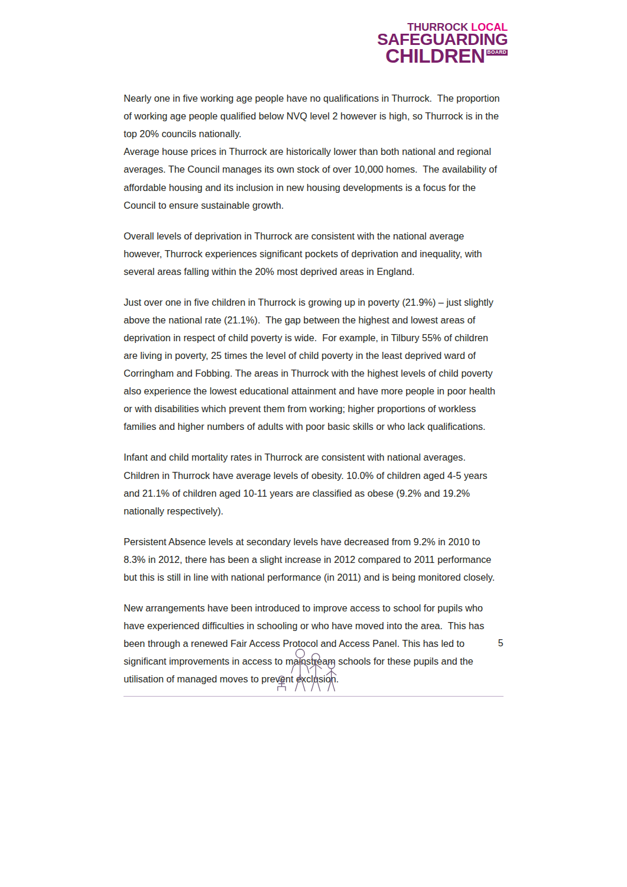THURROCK LOCAL
SAFEGUARDING
CHILDRENBOARD
Nearly one in five working age people have no qualifications in Thurrock. The proportion of working age people qualified below NVQ level 2 however is high, so Thurrock is in the top 20% councils nationally.
Average house prices in Thurrock are historically lower than both national and regional averages. The Council manages its own stock of over 10,000 homes. The availability of affordable housing and its inclusion in new housing developments is a focus for the Council to ensure sustainable growth.
Overall levels of deprivation in Thurrock are consistent with the national average however, Thurrock experiences significant pockets of deprivation and inequality, with several areas falling within the 20% most deprived areas in England.
Just over one in five children in Thurrock is growing up in poverty (21.9%) – just slightly above the national rate (21.1%). The gap between the highest and lowest areas of deprivation in respect of child poverty is wide. For example, in Tilbury 55% of children are living in poverty, 25 times the level of child poverty in the least deprived ward of Corringham and Fobbing. The areas in Thurrock with the highest levels of child poverty also experience the lowest educational attainment and have more people in poor health or with disabilities which prevent them from working; higher proportions of workless families and higher numbers of adults with poor basic skills or who lack qualifications.
Infant and child mortality rates in Thurrock are consistent with national averages.
Children in Thurrock have average levels of obesity. 10.0% of children aged 4-5 years and 21.1% of children aged 10-11 years are classified as obese (9.2% and 19.2% nationally respectively).
Persistent Absence levels at secondary levels have decreased from 9.2% in 2010 to 8.3% in 2012, there has been a slight increase in 2012 compared to 2011 performance but this is still in line with national performance (in 2011) and is being monitored closely.
New arrangements have been introduced to improve access to school for pupils who have experienced difficulties in schooling or who have moved into the area. This has been through a renewed Fair Access Protocol and Access Panel. This has led to significant improvements in access to mainstream schools for these pupils and the utilisation of managed moves to prevent exclusion.
5